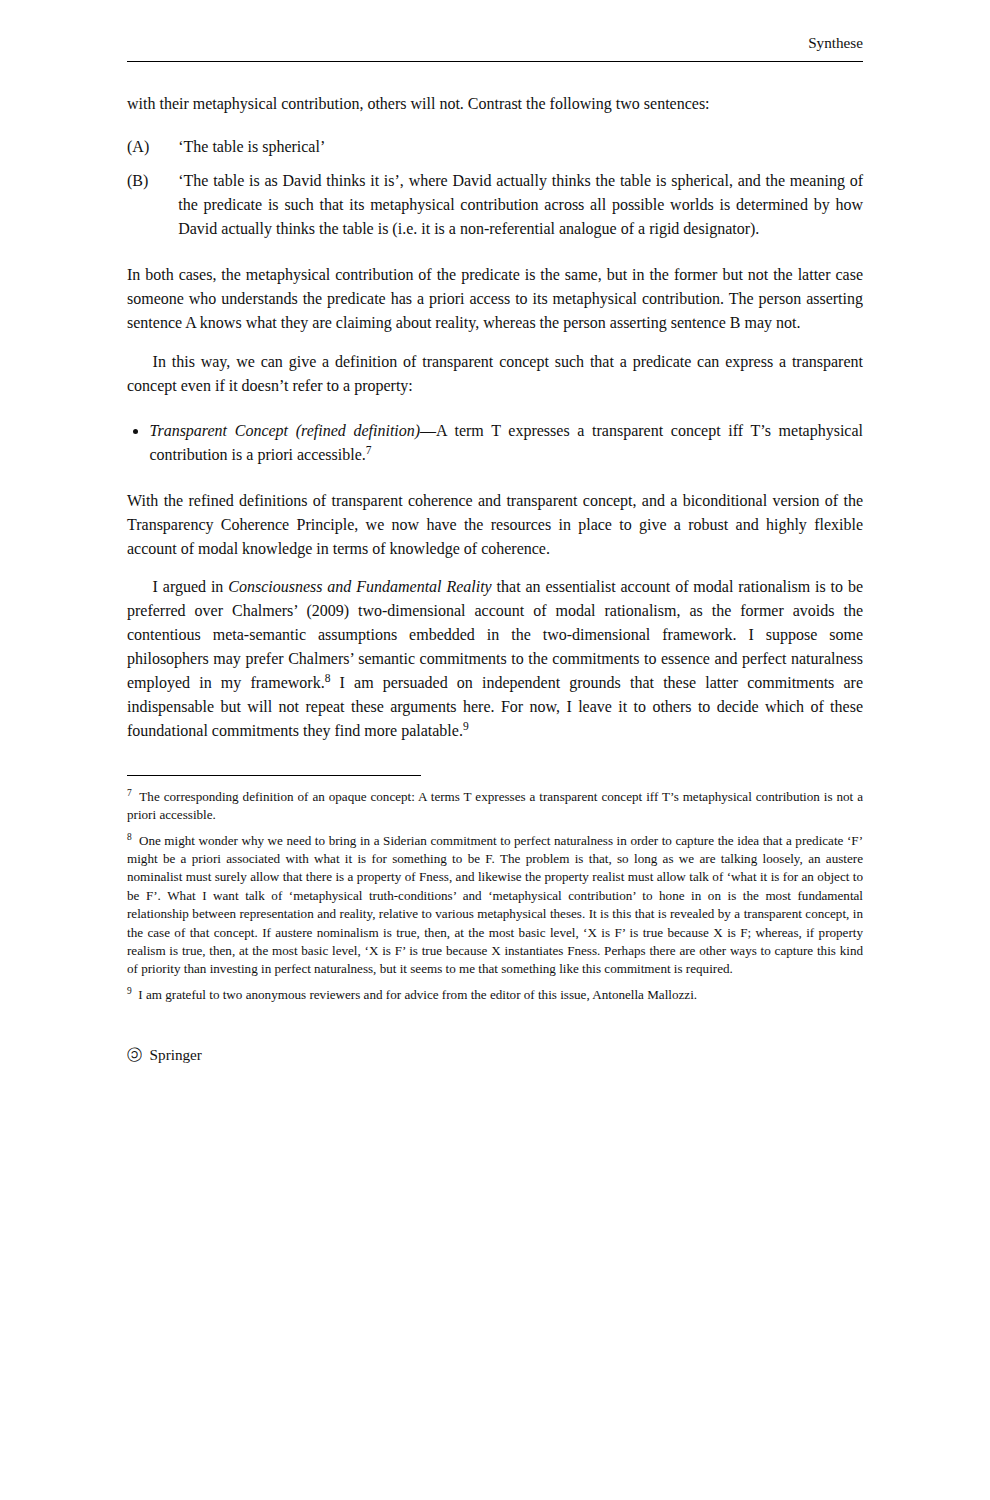Synthese
with their metaphysical contribution, others will not. Contrast the following two sentences:
(A)‘The table is spherical’
(B)‘The table is as David thinks it is’, where David actually thinks the table is spherical, and the meaning of the predicate is such that its metaphysical contribution across all possible worlds is determined by how David actually thinks the table is (i.e. it is a non-referential analogue of a rigid designator).
In both cases, the metaphysical contribution of the predicate is the same, but in the former but not the latter case someone who understands the predicate has a priori access to its metaphysical contribution. The person asserting sentence A knows what they are claiming about reality, whereas the person asserting sentence B may not.
In this way, we can give a definition of transparent concept such that a predicate can express a transparent concept even if it doesn’t refer to a property:
Transparent Concept (refined definition)—A term T expresses a transparent concept iff T’s metaphysical contribution is a priori accessible.7
With the refined definitions of transparent coherence and transparent concept, and a biconditional version of the Transparency Coherence Principle, we now have the resources in place to give a robust and highly flexible account of modal knowledge in terms of knowledge of coherence.
I argued in Consciousness and Fundamental Reality that an essentialist account of modal rationalism is to be preferred over Chalmers’ (2009) two-dimensional account of modal rationalism, as the former avoids the contentious meta-semantic assumptions embedded in the two-dimensional framework. I suppose some philosophers may prefer Chalmers’ semantic commitments to the commitments to essence and perfect naturalness employed in my framework.8 I am persuaded on independent grounds that these latter commitments are indispensable but will not repeat these arguments here. For now, I leave it to others to decide which of these foundational commitments they find more palatable.9
7 The corresponding definition of an opaque concept: A terms T expresses a transparent concept iff T’s metaphysical contribution is not a priori accessible.
8 One might wonder why we need to bring in a Siderian commitment to perfect naturalness in order to capture the idea that a predicate ‘F’ might be a priori associated with what it is for something to be F. The problem is that, so long as we are talking loosely, an austere nominalist must surely allow that there is a property of Fness, and likewise the property realist must allow talk of ‘what it is for an object to be F’. What I want talk of ‘metaphysical truth-conditions’ and ‘metaphysical contribution’ to hone in on is the most fundamental relationship between representation and reality, relative to various metaphysical theses. It is this that is revealed by a transparent concept, in the case of that concept. If austere nominalism is true, then, at the most basic level, ‘X is F’ is true because X is F; whereas, if property realism is true, then, at the most basic level, ‘X is F’ is true because X instantiates Fness. Perhaps there are other ways to capture this kind of priority than investing in perfect naturalness, but it seems to me that something like this commitment is required.
9 I am grateful to two anonymous reviewers and for advice from the editor of this issue, Antonella Mallozzi.
ⓒ Springer